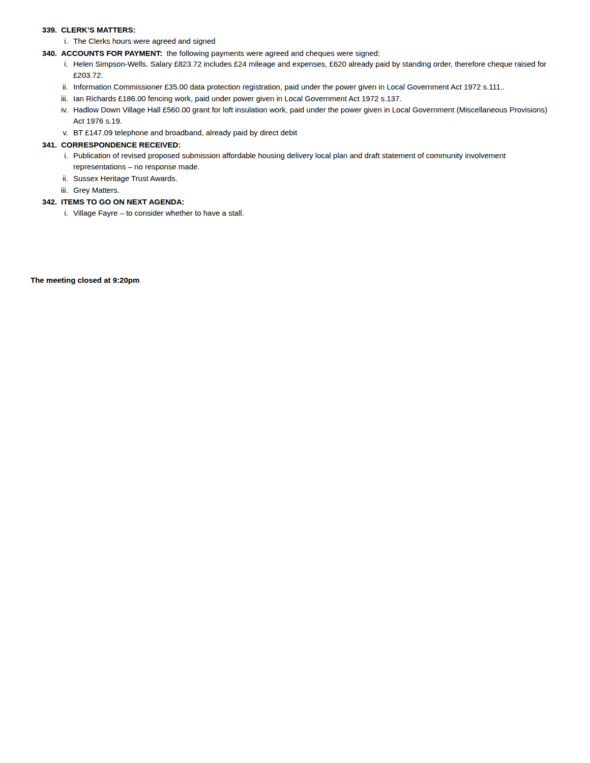339.
CLERK’S MATTERS:
The Clerks hours were agreed and signed
340.
ACCOUNTS FOR PAYMENT: the following payments were agreed and cheques were signed:
Helen Simpson-Wells. Salary £823.72 includes £24 mileage and expenses, £620 already paid by standing order, therefore cheque raised for £203.72.
Information Commissioner £35.00 data protection registration, paid under the power given in Local Government Act 1972 s.111..
Ian Richards £186.00 fencing work, paid under power given in Local Government Act 1972 s.137.
Hadlow Down Village Hall £560.00 grant for loft insulation work, paid under the power given in Local Government (Miscellaneous Provisions) Act 1976 s.19.
BT £147.09 telephone and broadband, already paid by direct debit
341.
CORRESPONDENCE RECEIVED:
Publication of revised proposed submission affordable housing delivery local plan and draft statement of community involvement representations – no response made.
Sussex Heritage Trust Awards.
Grey Matters.
342.
ITEMS TO GO ON NEXT AGENDA:
Village Fayre – to consider whether to have a stall.
The meeting closed at 9:20pm